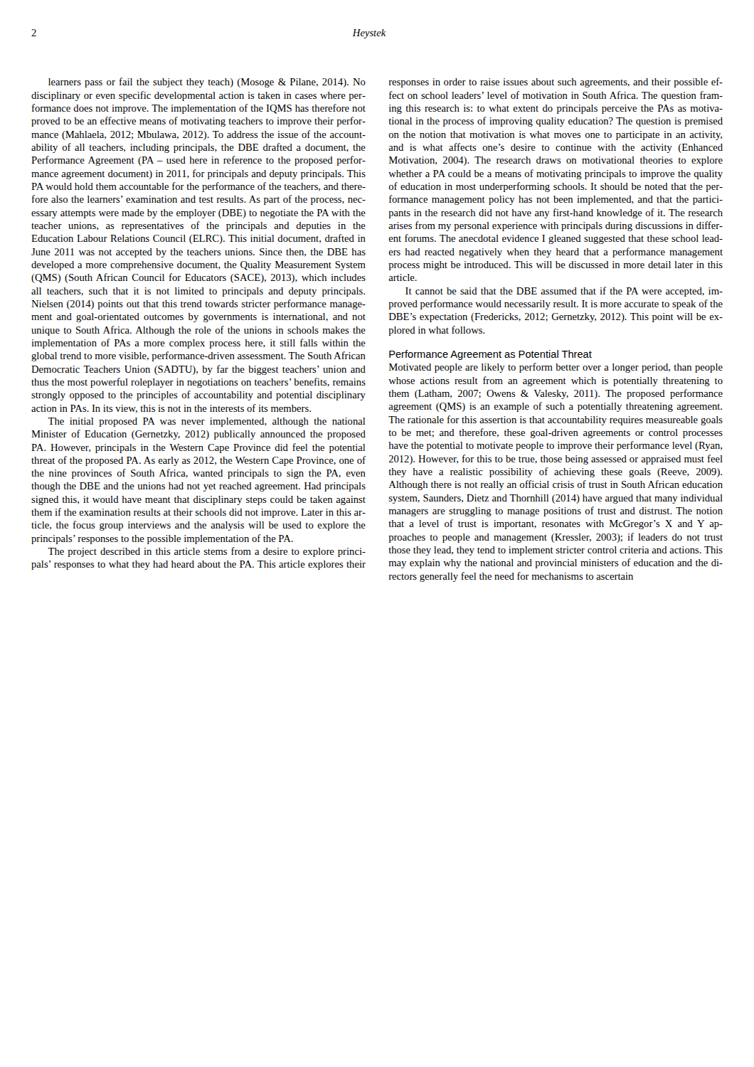2
Heystek
learners pass or fail the subject they teach) (Mosoge & Pilane, 2014). No disciplinary or even specific developmental action is taken in cases where performance does not improve. The implementation of the IQMS has therefore not proved to be an effective means of motivating teachers to improve their performance (Mahlaela, 2012; Mbulawa, 2012). To address the issue of the accountability of all teachers, including principals, the DBE drafted a document, the Performance Agreement (PA – used here in reference to the proposed performance agreement document) in 2011, for principals and deputy principals. This PA would hold them accountable for the performance of the teachers, and therefore also the learners’ examination and test results. As part of the process, necessary attempts were made by the employer (DBE) to negotiate the PA with the teacher unions, as representatives of the principals and deputies in the Education Labour Relations Council (ELRC). This initial document, drafted in June 2011 was not accepted by the teachers unions. Since then, the DBE has developed a more comprehensive document, the Quality Measurement System (QMS) (South African Council for Educators (SACE), 2013), which includes all teachers, such that it is not limited to principals and deputy principals. Nielsen (2014) points out that this trend towards stricter performance management and goal-orientated outcomes by governments is international, and not unique to South Africa. Although the role of the unions in schools makes the implementation of PAs a more complex process here, it still falls within the global trend to more visible, performance-driven assessment. The South African Democratic Teachers Union (SADTU), by far the biggest teachers’ union and thus the most powerful roleplayer in negotiations on teachers’ benefits, remains strongly opposed to the principles of accountability and potential disciplinary action in PAs. In its view, this is not in the interests of its members.
The initial proposed PA was never implemented, although the national Minister of Education (Gernetzky, 2012) publically announced the proposed PA. However, principals in the Western Cape Province did feel the potential threat of the proposed PA. As early as 2012, the Western Cape Province, one of the nine provinces of South Africa, wanted principals to sign the PA, even though the DBE and the unions had not yet reached agreement. Had principals signed this, it would have meant that disciplinary steps could be taken against them if the examination results at their schools did not improve. Later in this article, the focus group interviews and the analysis will be used to explore the principals’ responses to the possible implementation of the PA.
The project described in this article stems from a desire to explore principals’ responses to what they had heard about the PA. This article explores their responses in order to raise issues about such agreements, and their possible effect on school leaders’ level of motivation in South Africa. The question framing this research is: to what extent do principals perceive the PAs as motivational in the process of improving quality education? The question is premised on the notion that motivation is what moves one to participate in an activity, and is what affects one’s desire to continue with the activity (Enhanced Motivation, 2004). The research draws on motivational theories to explore whether a PA could be a means of motivating principals to improve the quality of education in most underperforming schools. It should be noted that the performance management policy has not been implemented, and that the participants in the research did not have any first-hand knowledge of it. The research arises from my personal experience with principals during discussions in different forums. The anecdotal evidence I gleaned suggested that these school leaders had reacted negatively when they heard that a performance management process might be introduced. This will be discussed in more detail later in this article.
It cannot be said that the DBE assumed that if the PA were accepted, improved performance would necessarily result. It is more accurate to speak of the DBE’s expectation (Fredericks, 2012; Gernetzky, 2012). This point will be explored in what follows.
Performance Agreement as Potential Threat
Motivated people are likely to perform better over a longer period, than people whose actions result from an agreement which is potentially threatening to them (Latham, 2007; Owens & Valesky, 2011). The proposed performance agreement (QMS) is an example of such a potentially threatening agreement. The rationale for this assertion is that accountability requires measureable goals to be met; and therefore, these goal-driven agreements or control processes have the potential to motivate people to improve their performance level (Ryan, 2012). However, for this to be true, those being assessed or appraised must feel they have a realistic possibility of achieving these goals (Reeve, 2009). Although there is not really an official crisis of trust in South African education system, Saunders, Dietz and Thornhill (2014) have argued that many individual managers are struggling to manage positions of trust and distrust. The notion that a level of trust is important, resonates with McGregor’s X and Y approaches to people and management (Kressler, 2003); if leaders do not trust those they lead, they tend to implement stricter control criteria and actions. This may explain why the national and provincial ministers of education and the directors generally feel the need for mechanisms to ascertain